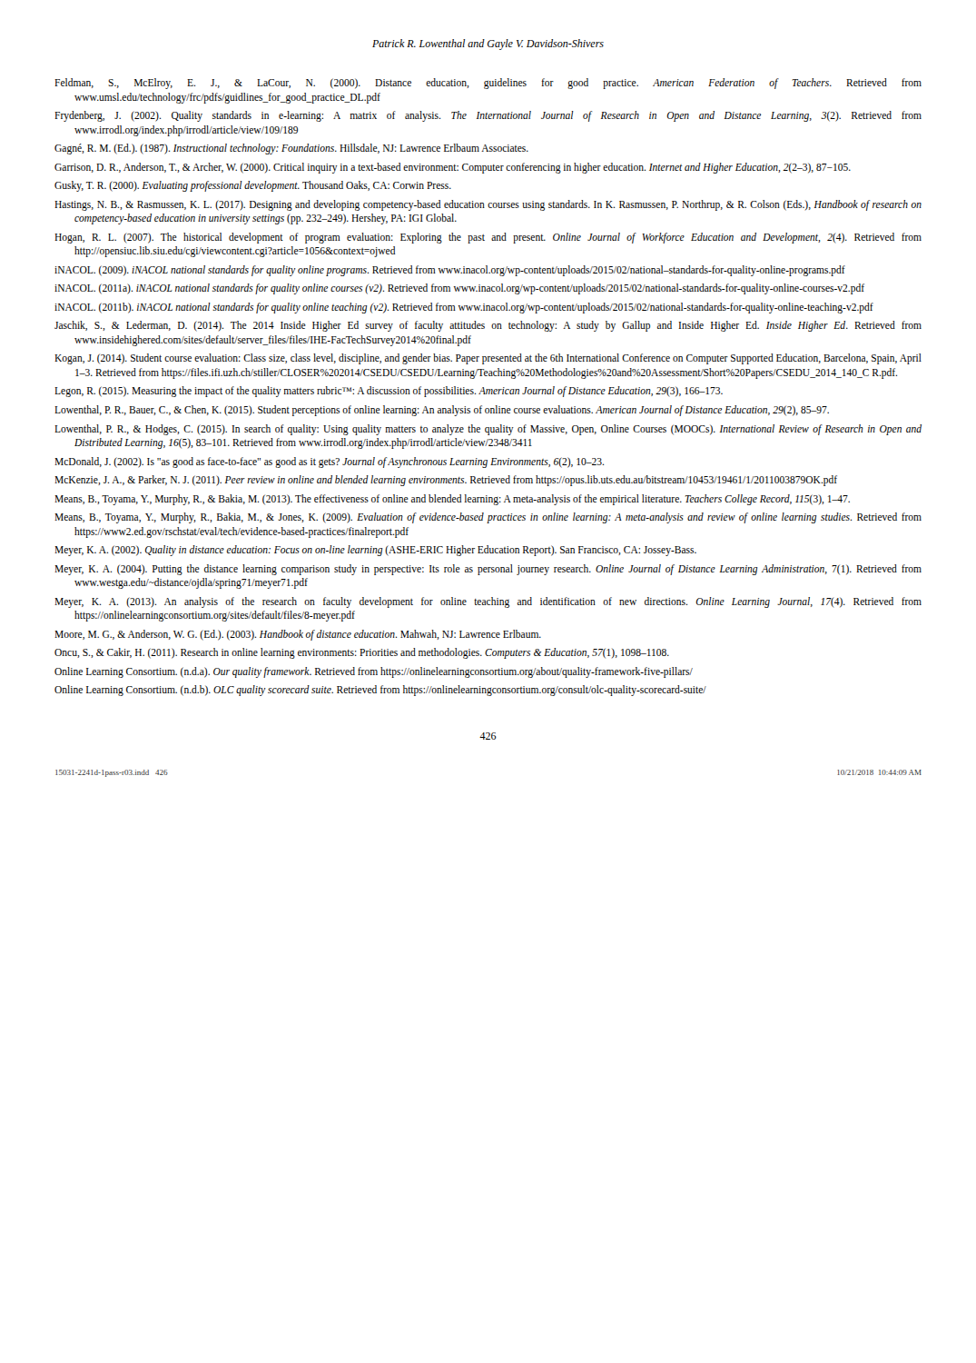Patrick R. Lowenthal and Gayle V. Davidson-Shivers
Feldman, S., McElroy, E. J., & LaCour, N. (2000). Distance education, guidelines for good practice. American Federation of Teachers. Retrieved from www.umsl.edu/technology/frc/pdfs/guidlines_for_good_practice_DL.pdf
Frydenberg, J. (2002). Quality standards in e-learning: A matrix of analysis. The International Journal of Research in Open and Distance Learning, 3(2). Retrieved from www.irrodl.org/index.php/irrodl/article/view/109/189
Gagné, R. M. (Ed.). (1987). Instructional technology: Foundations. Hillsdale, NJ: Lawrence Erlbaum Associates.
Garrison, D. R., Anderson, T., & Archer, W. (2000). Critical inquiry in a text-based environment: Computer conferencing in higher education. Internet and Higher Education, 2(2–3), 87−105.
Gusky, T. R. (2000). Evaluating professional development. Thousand Oaks, CA: Corwin Press.
Hastings, N. B., & Rasmussen, K. L. (2017). Designing and developing competency-based education courses using standards. In K. Rasmussen, P. Northrup, & R. Colson (Eds.), Handbook of research on competency-based education in university settings (pp. 232–249). Hershey, PA: IGI Global.
Hogan, R. L. (2007). The historical development of program evaluation: Exploring the past and present. Online Journal of Workforce Education and Development, 2(4). Retrieved from http://opensiuc.lib.siu.edu/cgi/viewcontent.cgi?article=1056&context=ojwed
iNACOL. (2009). iNACOL national standards for quality online programs. Retrieved from www.inacol.org/wp-content/uploads/2015/02/national–standards-for-quality-online-programs.pdf
iNACOL. (2011a). iNACOL national standards for quality online courses (v2). Retrieved from www.inacol.org/wp-content/uploads/2015/02/national-standards-for-quality-online-courses-v2.pdf
iNACOL. (2011b). iNACOL national standards for quality online teaching (v2). Retrieved from www.inacol.org/wp-content/uploads/2015/02/national-standards-for-quality-online-teaching-v2.pdf
Jaschik, S., & Lederman, D. (2014). The 2014 Inside Higher Ed survey of faculty attitudes on technology: A study by Gallup and Inside Higher Ed. Inside Higher Ed. Retrieved from www.insidehighered.com/sites/default/server_files/files/IHE-FacTechSurvey2014%20final.pdf
Kogan, J. (2014). Student course evaluation: Class size, class level, discipline, and gender bias. Paper presented at the 6th International Conference on Computer Supported Education, Barcelona, Spain, April 1–3. Retrieved from https://files.ifi.uzh.ch/stiller/CLOSER%202014/CSEDU/CSEDU/Learning/Teaching%20Methodologies%20and%20Assessment/Short%20Papers/CSEDU_2014_140_C R.pdf.
Legon, R. (2015). Measuring the impact of the quality matters rubric™: A discussion of possibilities. American Journal of Distance Education, 29(3), 166–173.
Lowenthal, P. R., Bauer, C., & Chen, K. (2015). Student perceptions of online learning: An analysis of online course evaluations. American Journal of Distance Education, 29(2), 85–97.
Lowenthal, P. R., & Hodges, C. (2015). In search of quality: Using quality matters to analyze the quality of Massive, Open, Online Courses (MOOCs). International Review of Research in Open and Distributed Learning, 16(5), 83–101. Retrieved from www.irrodl.org/index.php/irrodl/article/view/2348/3411
McDonald, J. (2002). Is "as good as face-to-face" as good as it gets? Journal of Asynchronous Learning Environments, 6(2), 10–23.
McKenzie, J. A., & Parker, N. J. (2011). Peer review in online and blended learning environments. Retrieved from https://opus.lib.uts.edu.au/bitstream/10453/19461/1/2011003879OK.pdf
Means, B., Toyama, Y., Murphy, R., & Bakia, M. (2013). The effectiveness of online and blended learning: A meta-analysis of the empirical literature. Teachers College Record, 115(3), 1–47.
Means, B., Toyama, Y., Murphy, R., Bakia, M., & Jones, K. (2009). Evaluation of evidence-based practices in online learning: A meta-analysis and review of online learning studies. Retrieved from https://www2.ed.gov/rschstat/eval/tech/evidence-based-practices/finalreport.pdf
Meyer, K. A. (2002). Quality in distance education: Focus on on-line learning (ASHE-ERIC Higher Education Report). San Francisco, CA: Jossey-Bass.
Meyer, K. A. (2004). Putting the distance learning comparison study in perspective: Its role as personal journey research. Online Journal of Distance Learning Administration, 7(1). Retrieved from www.westga.edu/~distance/ojdla/spring71/meyer71.pdf
Meyer, K. A. (2013). An analysis of the research on faculty development for online teaching and identification of new directions. Online Learning Journal, 17(4). Retrieved from https://onlinelearningconsortium.org/sites/default/files/8-meyer.pdf
Moore, M. G., & Anderson, W. G. (Ed.). (2003). Handbook of distance education. Mahwah, NJ: Lawrence Erlbaum.
Oncu, S., & Cakir, H. (2011). Research in online learning environments: Priorities and methodologies. Computers & Education, 57(1), 1098–1108.
Online Learning Consortium. (n.d.a). Our quality framework. Retrieved from https://onlinelearningconsortium.org/about/quality-framework-five-pillars/
Online Learning Consortium. (n.d.b). OLC quality scorecard suite. Retrieved from https://onlinelearningconsortium.org/consult/olc-quality-scorecard-suite/
426
15031-2241d-1pass-r03.indd 426 10/21/2018 10:44:09 AM